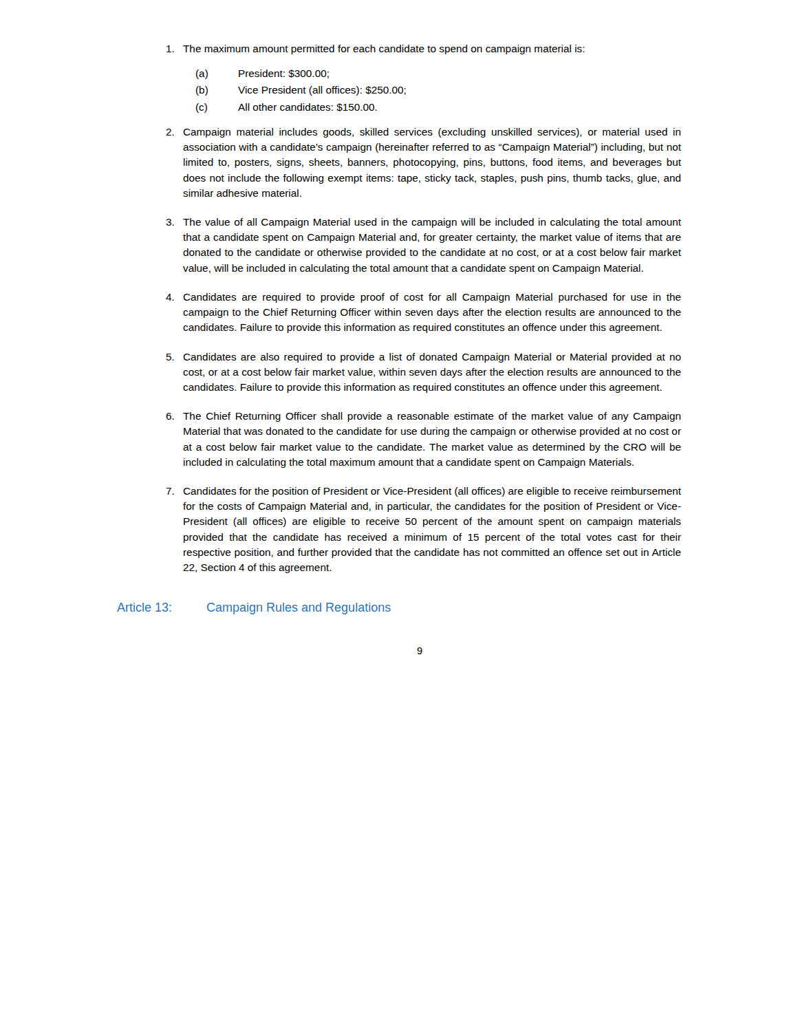The maximum amount permitted for each candidate to spend on campaign material is:
(a) President: $300.00;
(b) Vice President (all offices): $250.00;
(c) All other candidates: $150.00.
Campaign material includes goods, skilled services (excluding unskilled services), or material used in association with a candidate’s campaign (hereinafter referred to as “Campaign Material”) including, but not limited to, posters, signs, sheets, banners, photocopying, pins, buttons, food items, and beverages but does not include the following exempt items: tape, sticky tack, staples, push pins, thumb tacks, glue, and similar adhesive material.
The value of all Campaign Material used in the campaign will be included in calculating the total amount that a candidate spent on Campaign Material and, for greater certainty, the market value of items that are donated to the candidate or otherwise provided to the candidate at no cost, or at a cost below fair market value, will be included in calculating the total amount that a candidate spent on Campaign Material.
Candidates are required to provide proof of cost for all Campaign Material purchased for use in the campaign to the Chief Returning Officer within seven days after the election results are announced to the candidates. Failure to provide this information as required constitutes an offence under this agreement.
Candidates are also required to provide a list of donated Campaign Material or Material provided at no cost, or at a cost below fair market value, within seven days after the election results are announced to the candidates. Failure to provide this information as required constitutes an offence under this agreement.
The Chief Returning Officer shall provide a reasonable estimate of the market value of any Campaign Material that was donated to the candidate for use during the campaign or otherwise provided at no cost or at a cost below fair market value to the candidate. The market value as determined by the CRO will be included in calculating the total maximum amount that a candidate spent on Campaign Materials.
Candidates for the position of President or Vice-President (all offices) are eligible to receive reimbursement for the costs of Campaign Material and, in particular, the candidates for the position of President or Vice-President (all offices) are eligible to receive 50 percent of the amount spent on campaign materials provided that the candidate has received a minimum of 15 percent of the total votes cast for their respective position, and further provided that the candidate has not committed an offence set out in Article 22, Section 4 of this agreement.
Article 13: Campaign Rules and Regulations
9